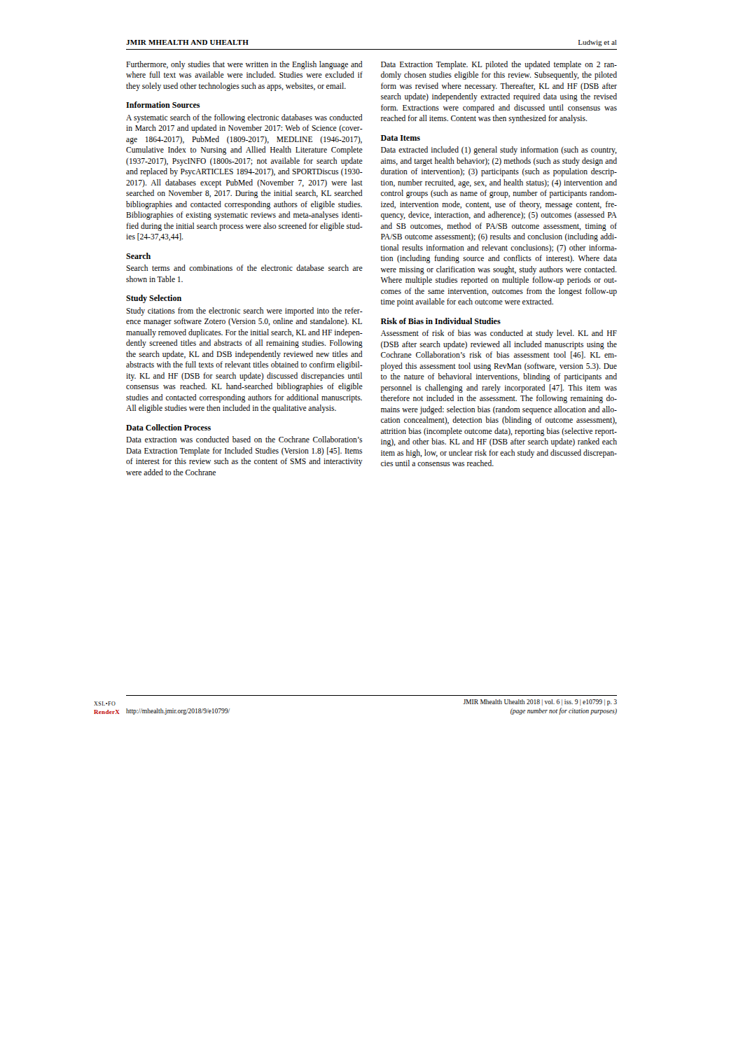JMIR MHEALTH AND UHEALTH Ludwig et al
Furthermore, only studies that were written in the English language and where full text was available were included. Studies were excluded if they solely used other technologies such as apps, websites, or email.
Information Sources
A systematic search of the following electronic databases was conducted in March 2017 and updated in November 2017: Web of Science (coverage 1864-2017), PubMed (1809-2017), MEDLINE (1946-2017), Cumulative Index to Nursing and Allied Health Literature Complete (1937-2017), PsycINFO (1800s-2017; not available for search update and replaced by PsycARTICLES 1894-2017), and SPORTDiscus (1930-2017). All databases except PubMed (November 7, 2017) were last searched on November 8, 2017. During the initial search, KL searched bibliographies and contacted corresponding authors of eligible studies. Bibliographies of existing systematic reviews and meta-analyses identified during the initial search process were also screened for eligible studies [24-37,43,44].
Search
Search terms and combinations of the electronic database search are shown in Table 1.
Study Selection
Study citations from the electronic search were imported into the reference manager software Zotero (Version 5.0, online and standalone). KL manually removed duplicates. For the initial search, KL and HF independently screened titles and abstracts of all remaining studies. Following the search update, KL and DSB independently reviewed new titles and abstracts with the full texts of relevant titles obtained to confirm eligibility. KL and HF (DSB for search update) discussed discrepancies until consensus was reached. KL hand-searched bibliographies of eligible studies and contacted corresponding authors for additional manuscripts. All eligible studies were then included in the qualitative analysis.
Data Collection Process
Data extraction was conducted based on the Cochrane Collaboration’s Data Extraction Template for Included Studies (Version 1.8) [45]. Items of interest for this review such as the content of SMS and interactivity were added to the Cochrane
Data Extraction Template. KL piloted the updated template on 2 randomly chosen studies eligible for this review. Subsequently, the piloted form was revised where necessary. Thereafter, KL and HF (DSB after search update) independently extracted required data using the revised form. Extractions were compared and discussed until consensus was reached for all items. Content was then synthesized for analysis.
Data Items
Data extracted included (1) general study information (such as country, aims, and target health behavior); (2) methods (such as study design and duration of intervention); (3) participants (such as population description, number recruited, age, sex, and health status); (4) intervention and control groups (such as name of group, number of participants randomized, intervention mode, content, use of theory, message content, frequency, device, interaction, and adherence); (5) outcomes (assessed PA and SB outcomes, method of PA/SB outcome assessment, timing of PA/SB outcome assessment); (6) results and conclusion (including additional results information and relevant conclusions); (7) other information (including funding source and conflicts of interest). Where data were missing or clarification was sought, study authors were contacted. Where multiple studies reported on multiple follow-up periods or outcomes of the same intervention, outcomes from the longest follow-up time point available for each outcome were extracted.
Risk of Bias in Individual Studies
Assessment of risk of bias was conducted at study level. KL and HF (DSB after search update) reviewed all included manuscripts using the Cochrane Collaboration’s risk of bias assessment tool [46]. KL employed this assessment tool using RevMan (software, version 5.3). Due to the nature of behavioral interventions, blinding of participants and personnel is challenging and rarely incorporated [47]. This item was therefore not included in the assessment. The following remaining domains were judged: selection bias (random sequence allocation and allocation concealment), detection bias (blinding of outcome assessment), attrition bias (incomplete outcome data), reporting bias (selective reporting), and other bias. KL and HF (DSB after search update) ranked each item as high, low, or unclear risk for each study and discussed discrepancies until a consensus was reached.
XSL•FO
RenderX
http://mhealth.jmir.org/2018/9/e10799/
JMIR Mhealth Uhealth 2018 | vol. 6 | iss. 9 | e10799 | p. 3
(page number not for citation purposes)